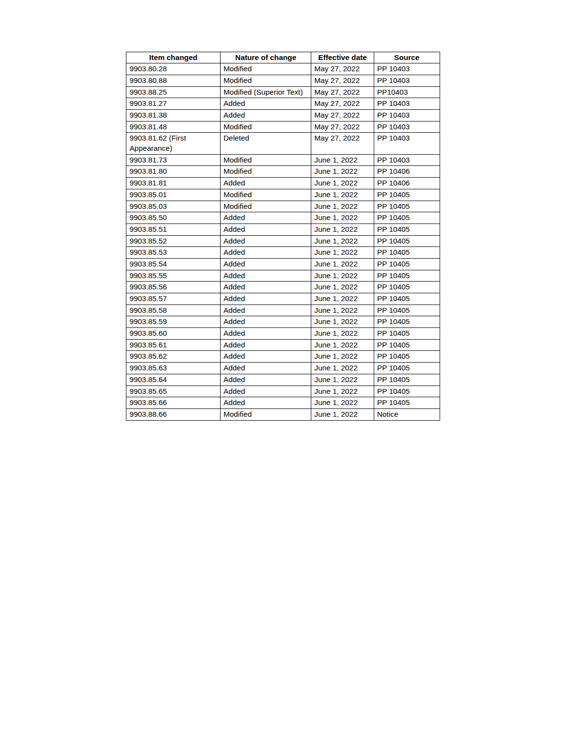| Item changed | Nature of change | Effective date | Source |
| --- | --- | --- | --- |
| 9903.80.28 | Modified | May 27, 2022 | PP 10403 |
| 9903.80.88 | Modified | May 27, 2022 | PP 10403 |
| 9903.88.25 | Modified (Superior Text) | May 27, 2022 | PP10403 |
| 9903.81.27 | Added | May 27, 2022 | PP 10403 |
| 9903.81.38 | Added | May 27, 2022 | PP 10403 |
| 9903.81.48 | Modified | May 27, 2022 | PP 10403 |
| 9903.81.62 (First Appearance) | Deleted | May 27, 2022 | PP 10403 |
| 9903.81.73 | Modified | June 1, 2022 | PP 10403 |
| 9903.81.80 | Modified | June 1, 2022 | PP 10406 |
| 9903.81.81 | Added | June 1, 2022 | PP 10406 |
| 9903.85.01 | Modified | June 1, 2022 | PP 10405 |
| 9903.85.03 | Modified | June 1, 2022 | PP 10405 |
| 9903.85.50 | Added | June 1, 2022 | PP 10405 |
| 9903.85.51 | Added | June 1, 2022 | PP 10405 |
| 9903.85.52 | Added | June 1, 2022 | PP 10405 |
| 9903.85.53 | Added | June 1, 2022 | PP 10405 |
| 9903.85.54 | Added | June 1, 2022 | PP 10405 |
| 9903.85.55 | Added | June 1, 2022 | PP 10405 |
| 9903.85.56 | Added | June 1, 2022 | PP 10405 |
| 9903.85.57 | Added | June 1, 2022 | PP 10405 |
| 9903.85.58 | Added | June 1, 2022 | PP 10405 |
| 9903.85.59 | Added | June 1, 2022 | PP 10405 |
| 9903.85.60 | Added | June 1, 2022 | PP 10405 |
| 9903.85.61 | Added | June 1, 2022 | PP 10405 |
| 9903.85.62 | Added | June 1, 2022 | PP 10405 |
| 9903.85.63 | Added | June 1, 2022 | PP 10405 |
| 9903.85.64 | Added | June 1, 2022 | PP 10405 |
| 9903.85.65 | Added | June 1, 2022 | PP 10405 |
| 9903.85.66 | Added | June 1, 2022 | PP 10405 |
| 9903.88.66 | Modified | June 1, 2022 | Notice |